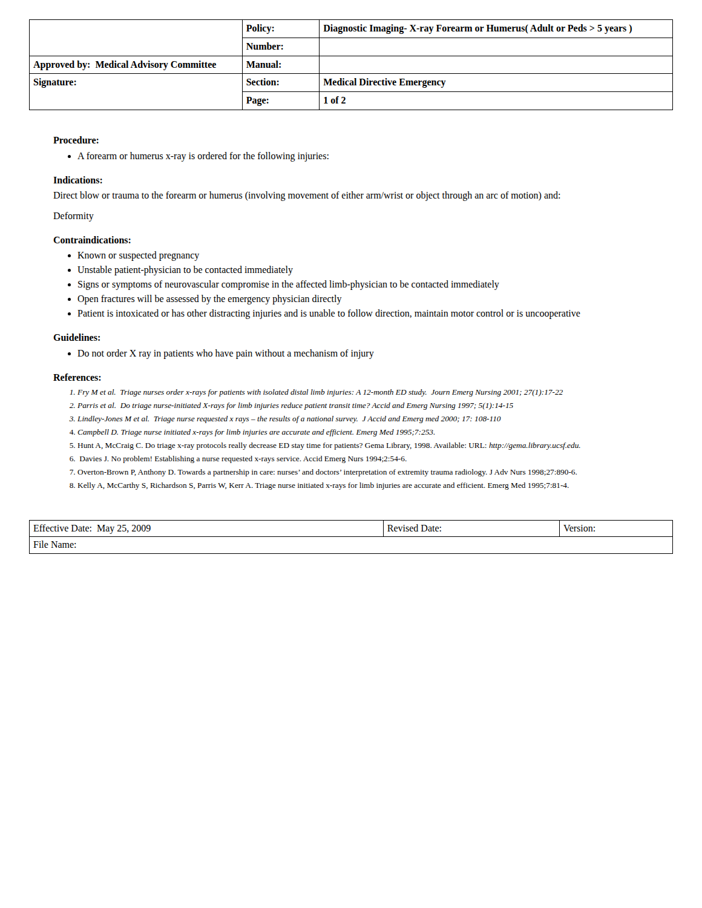| | Policy: | Diagnostic Imaging- X-ray Forearm or Humerus( Adult or Peds > 5 years ) |
| Number: | |
| Approved by: Medical Advisory Committee | Manual: | |
| Signature: | Section: | Medical Directive Emergency |
| Page: | 1 of 2 |
Procedure:
A forearm or humerus x-ray is ordered for the following injuries:
Indications:
Direct blow or trauma to the forearm or humerus (involving movement of either arm/wrist or object through an arc of motion) and:
Deformity
Contraindications:
Known or suspected pregnancy
Unstable patient-physician to be contacted immediately
Signs or symptoms of neurovascular compromise in the affected limb-physician to be contacted immediately
Open fractures will be assessed by the emergency physician directly
Patient is intoxicated or has other distracting injuries and is unable to follow direction, maintain motor control or is uncooperative
Guidelines:
Do not order X ray in patients who have pain without a mechanism of injury
References:
Fry M et al. Triage nurses order x-rays for patients with isolated distal limb injuries: A 12-month ED study. Journ Emerg Nursing 2001; 27(1):17-22
Parris et al. Do triage nurse-initiated X-rays for limb injuries reduce patient transit time? Accid and Emerg Nursing 1997; 5(1):14-15
Lindley-Jones M et al. Triage nurse requested x rays – the results of a national survey. J Accid and Emerg med 2000; 17: 108-110
Campbell D. Triage nurse initiated x-rays for limb injuries are accurate and efficient. Emerg Med 1995;7:253.
Hunt A, McCraig C. Do triage x-ray protocols really decrease ED stay time for patients? Gema Library, 1998. Available: URL: http://gema.library.ucsf.edu.
Davies J. No problem! Establishing a nurse requested x-rays service. Accid Emerg Nurs 1994;2:54-6.
Overton-Brown P, Anthony D. Towards a partnership in care: nurses’ and doctors’ interpretation of extremity trauma radiology. J Adv Nurs 1998;27:890-6.
Kelly A, McCarthy S, Richardson S, Parris W, Kerr A. Triage nurse initiated x-rays for limb injuries are accurate and efficient. Emerg Med 1995;7:81-4.
| Effective Date: May 25, 2009 | Revised Date: | Version: |
| File Name: |